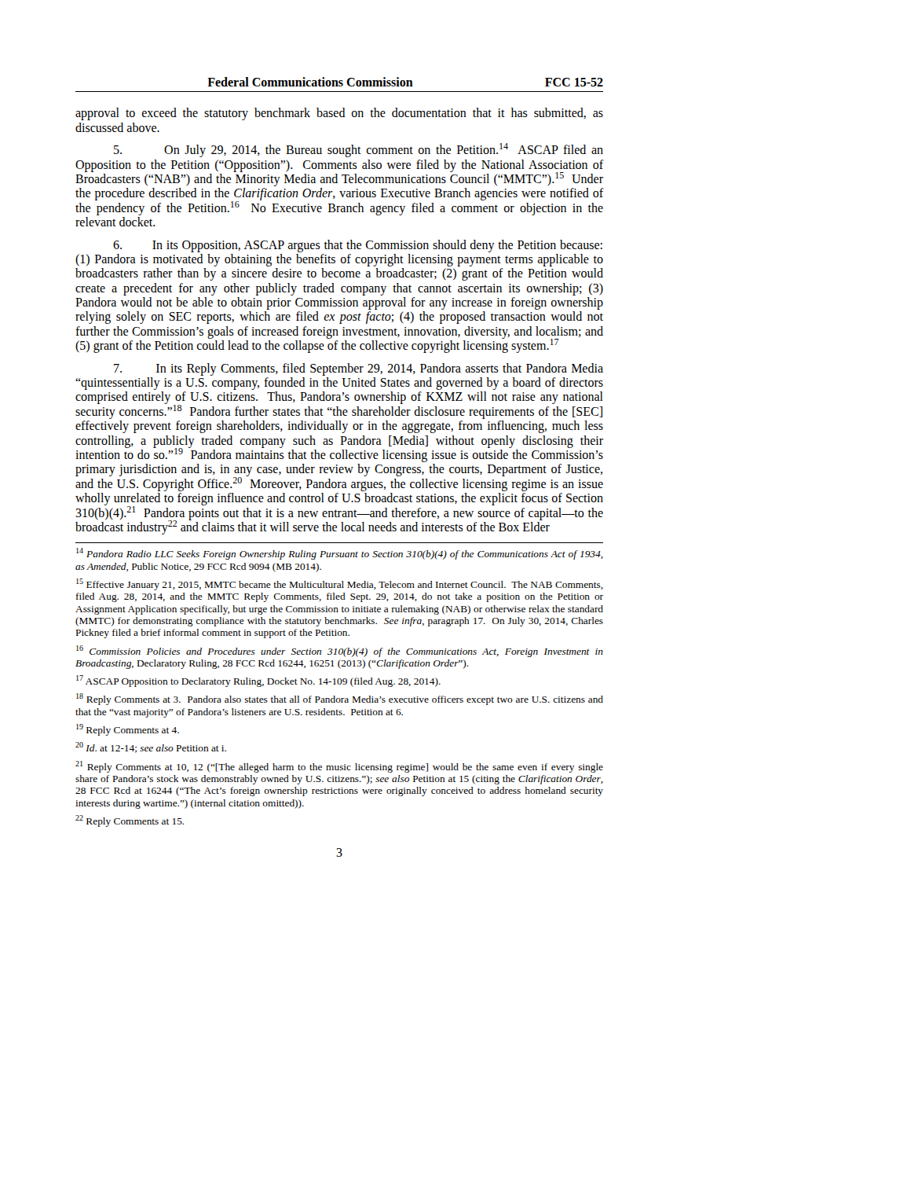Federal Communications Commission
FCC 15-52
approval to exceed the statutory benchmark based on the documentation that it has submitted, as discussed above.
5. On July 29, 2014, the Bureau sought comment on the Petition.14 ASCAP filed an Opposition to the Petition (“Opposition”). Comments also were filed by the National Association of Broadcasters (“NAB”) and the Minority Media and Telecommunications Council (“MMTC”).15 Under the procedure described in the Clarification Order, various Executive Branch agencies were notified of the pendency of the Petition.16 No Executive Branch agency filed a comment or objection in the relevant docket.
6. In its Opposition, ASCAP argues that the Commission should deny the Petition because: (1) Pandora is motivated by obtaining the benefits of copyright licensing payment terms applicable to broadcasters rather than by a sincere desire to become a broadcaster; (2) grant of the Petition would create a precedent for any other publicly traded company that cannot ascertain its ownership; (3) Pandora would not be able to obtain prior Commission approval for any increase in foreign ownership relying solely on SEC reports, which are filed ex post facto; (4) the proposed transaction would not further the Commission’s goals of increased foreign investment, innovation, diversity, and localism; and (5) grant of the Petition could lead to the collapse of the collective copyright licensing system.17
7. In its Reply Comments, filed September 29, 2014, Pandora asserts that Pandora Media “quintessentially is a U.S. company, founded in the United States and governed by a board of directors comprised entirely of U.S. citizens. Thus, Pandora’s ownership of KXMZ will not raise any national security concerns.”18 Pandora further states that “the shareholder disclosure requirements of the [SEC] effectively prevent foreign shareholders, individually or in the aggregate, from influencing, much less controlling, a publicly traded company such as Pandora [Media] without openly disclosing their intention to do so.”19 Pandora maintains that the collective licensing issue is outside the Commission’s primary jurisdiction and is, in any case, under review by Congress, the courts, Department of Justice, and the U.S. Copyright Office.20 Moreover, Pandora argues, the collective licensing regime is an issue wholly unrelated to foreign influence and control of U.S broadcast stations, the explicit focus of Section 310(b)(4).21 Pandora points out that it is a new entrant—and therefore, a new source of capital—to the broadcast industry22 and claims that it will serve the local needs and interests of the Box Elder
14 Pandora Radio LLC Seeks Foreign Ownership Ruling Pursuant to Section 310(b)(4) of the Communications Act of 1934, as Amended, Public Notice, 29 FCC Rcd 9094 (MB 2014).
15 Effective January 21, 2015, MMTC became the Multicultural Media, Telecom and Internet Council. The NAB Comments, filed Aug. 28, 2014, and the MMTC Reply Comments, filed Sept. 29, 2014, do not take a position on the Petition or Assignment Application specifically, but urge the Commission to initiate a rulemaking (NAB) or otherwise relax the standard (MMTC) for demonstrating compliance with the statutory benchmarks. See infra, paragraph 17. On July 30, 2014, Charles Pickney filed a brief informal comment in support of the Petition.
16 Commission Policies and Procedures under Section 310(b)(4) of the Communications Act, Foreign Investment in Broadcasting, Declaratory Ruling, 28 FCC Rcd 16244, 16251 (2013) (“Clarification Order”).
17 ASCAP Opposition to Declaratory Ruling, Docket No. 14-109 (filed Aug. 28, 2014).
18 Reply Comments at 3. Pandora also states that all of Pandora Media’s executive officers except two are U.S. citizens and that the “vast majority” of Pandora’s listeners are U.S. residents. Petition at 6.
19 Reply Comments at 4.
20 Id. at 12-14; see also Petition at i.
21 Reply Comments at 10, 12 (“[The alleged harm to the music licensing regime] would be the same even if every single share of Pandora’s stock was demonstrably owned by U.S. citizens.”); see also Petition at 15 (citing the Clarification Order, 28 FCC Rcd at 16244 (“The Act’s foreign ownership restrictions were originally conceived to address homeland security interests during wartime.”) (internal citation omitted)).
22 Reply Comments at 15.
3